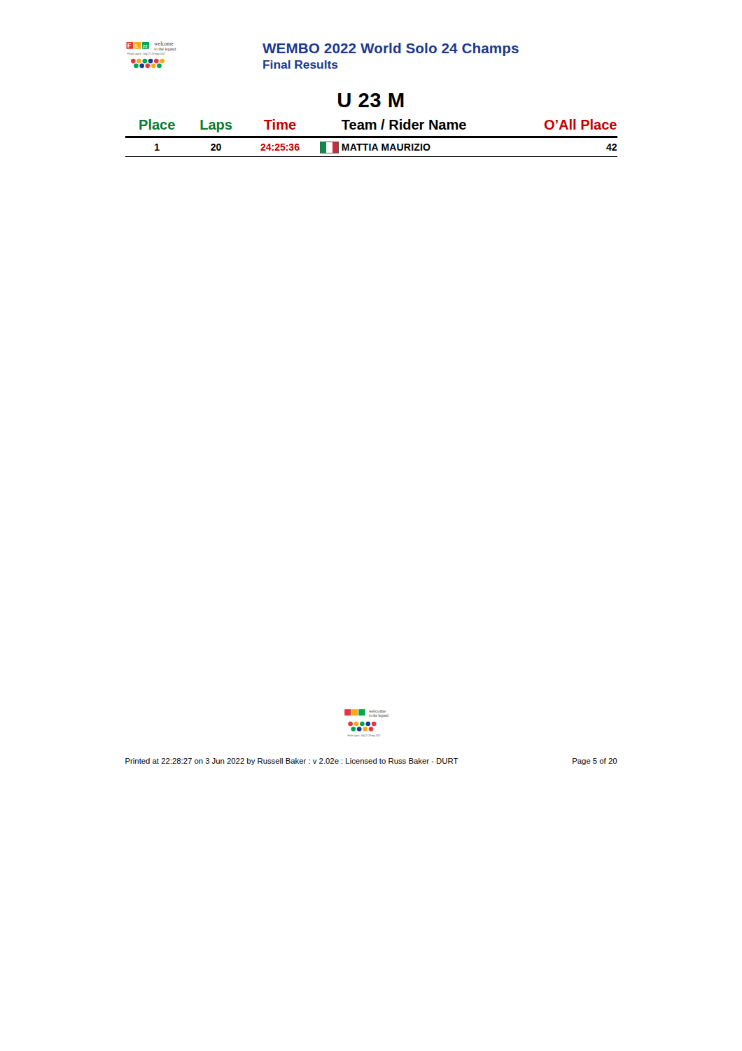WEMBO 2022 World Solo 24 Champs
Final Results
U 23 M
| Place | Laps | Time | | Team / Rider Name | O’All Place |
| --- | --- | --- | --- | --- | --- |
| 1 | 20 | 24:25:36 | | MATTIA MAURIZIO | 42 |
Printed at 22:28:27 on 3 Jun 2022 by Russell Baker : v 2.02e : Licensed to Russ Baker - DURT
Page 5 of 20